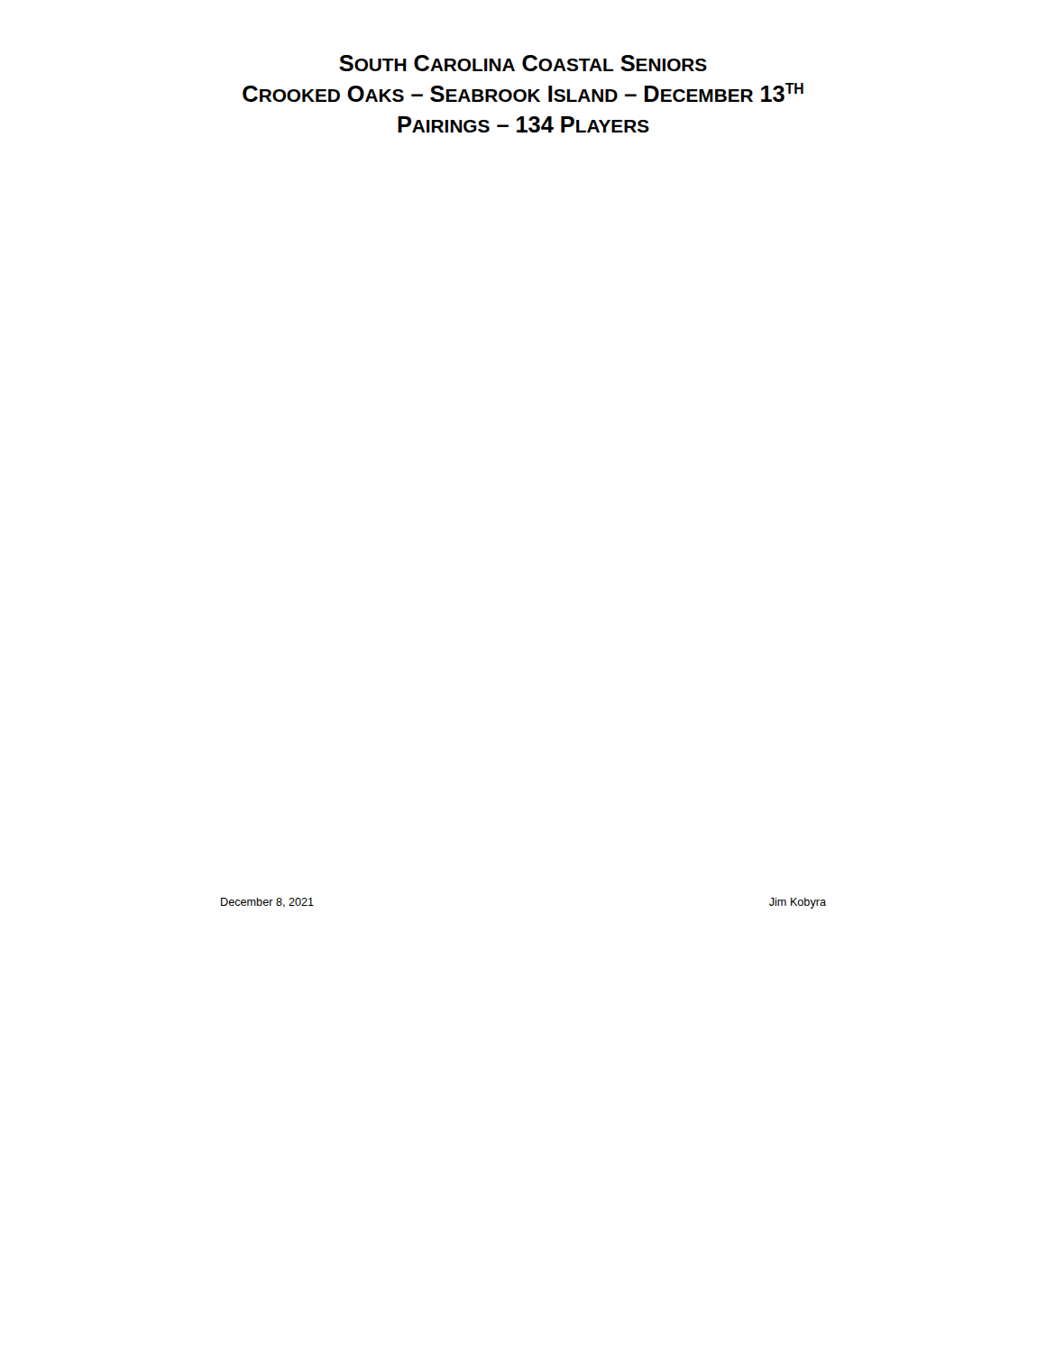SOUTH CAROLINA COASTAL SENIORS CROOKED OAKS – SEABROOK ISLAND – DECEMBER 13TH PAIRINGS – 134 PLAYERS
December 8, 2021
Jim Kobyra